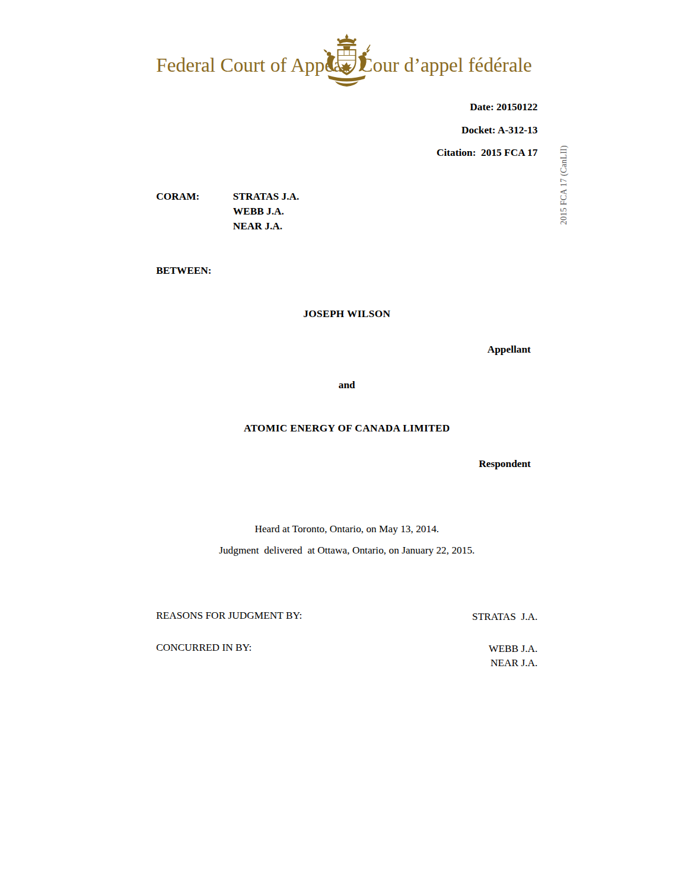Federal Court of Appeal
Cour d’appel fédérale
Date: 20150122
Docket: A-312-13
Citation: 2015 FCA 17
2015 FCA 17 (CanLII)
CORAM: STRATAS J.A.
WEBB J.A.
NEAR J.A.
BETWEEN:
JOSEPH WILSON
Appellant
and
ATOMIC ENERGY OF CANADA LIMITED
Respondent
Heard at Toronto, Ontario, on May 13, 2014.
Judgment delivered at Ottawa, Ontario, on January 22, 2015.
REASONS FOR JUDGMENT BY: STRATAS J.A.
CONCURRED IN BY: WEBB J.A. NEAR J.A.